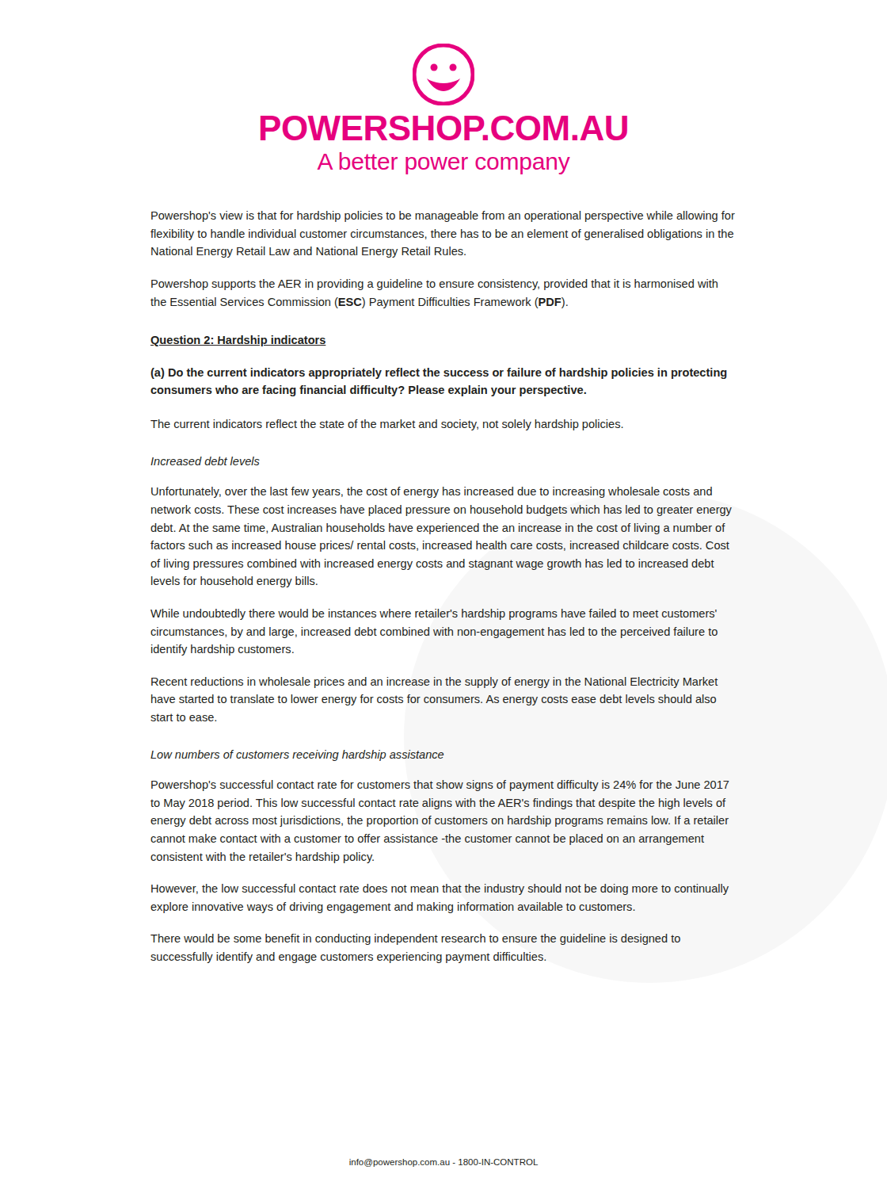POWERSHOP. COM. AU
A better power company
Powershop's view is that for hardship policies to be manageable from an operational perspective while allowing for flexibility to handle individual customer circumstances, there has to be an element of generalised obligations in the National Energy Retail Law and National Energy Retail Rules.
Powershop supports the AER in providing a guideline to ensure consistency, provided that it is harmonised with the Essential Services Commission (ESC) Payment Difficulties Framework (PDF).
Question 2: Hardship indicators
(a) Do the current indicators appropriately reflect the success or failure of hardship policies in protecting consumers who are facing financial difficulty? Please explain your perspective.
The current indicators reflect the state of the market and society, not solely hardship policies.
Increased debt levels
Unfortunately, over the last few years, the cost of energy has increased due to increasing wholesale costs and network costs. These cost increases have placed pressure on household budgets which has led to greater energy debt. At the same time, Australian households have experienced the an increase in the cost of living a number of factors such as increased house prices/ rental costs, increased health care costs, increased childcare costs. Cost of living pressures combined with increased energy costs and stagnant wage growth has led to increased debt levels for household energy bills.
While undoubtedly there would be instances where retailer's hardship programs have failed to meet customers' circumstances, by and large, increased debt combined with non-engagement has led to the perceived failure to identify hardship customers.
Recent reductions in wholesale prices and an increase in the supply of energy in the National Electricity Market have started to translate to lower energy for costs for consumers. As energy costs ease debt levels should also start to ease.
Low numbers of customers receiving hardship assistance
Powershop's successful contact rate for customers that show signs of payment difficulty is 24% for the June 2017 to May 2018 period. This low successful contact rate aligns with the AER's findings that despite the high levels of energy debt across most jurisdictions, the proportion of customers on hardship programs remains low. If a retailer cannot make contact with a customer to offer assistance -the customer cannot be placed on an arrangement consistent with the retailer's hardship policy.
However, the low successful contact rate does not mean that the industry should not be doing more to continually explore innovative ways of driving engagement and making information available to customers.
There would be some benefit in conducting independent research to ensure the guideline is designed to successfully identify and engage customers experiencing payment difficulties.
info@powershop.com.au - 1800-IN-CONTROL